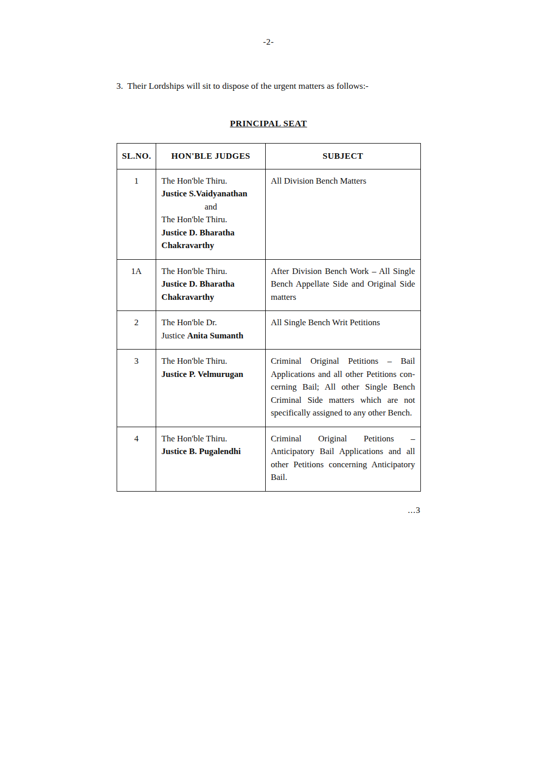-2-
3. Their Lordships will sit to dispose of the urgent matters as follows:-
PRINCIPAL SEAT
| SL.NO. | HON'BLE JUDGES | SUBJECT |
| --- | --- | --- |
| 1 | The Hon'ble Thiru. Justice S.Vaidyanathan and The Hon'ble Thiru. Justice D. Bharatha Chakravarthy | All Division Bench Matters |
| 1A | The Hon'ble Thiru. Justice D. Bharatha Chakravarthy | After Division Bench Work – All Single Bench Appellate Side and Original Side matters |
| 2 | The Hon'ble Dr. Justice Anita Sumanth | All Single Bench Writ Petitions |
| 3 | The Hon'ble Thiru. Justice P. Velmurugan | Criminal Original Petitions – Bail Applications and all other Petitions concerning Bail; All other Single Bench Criminal Side matters which are not specifically assigned to any other Bench. |
| 4 | The Hon'ble Thiru. Justice B. Pugalendhi | Criminal Original Petitions – Anticipatory Bail Applications and all other Petitions concerning Anticipatory Bail. |
...3